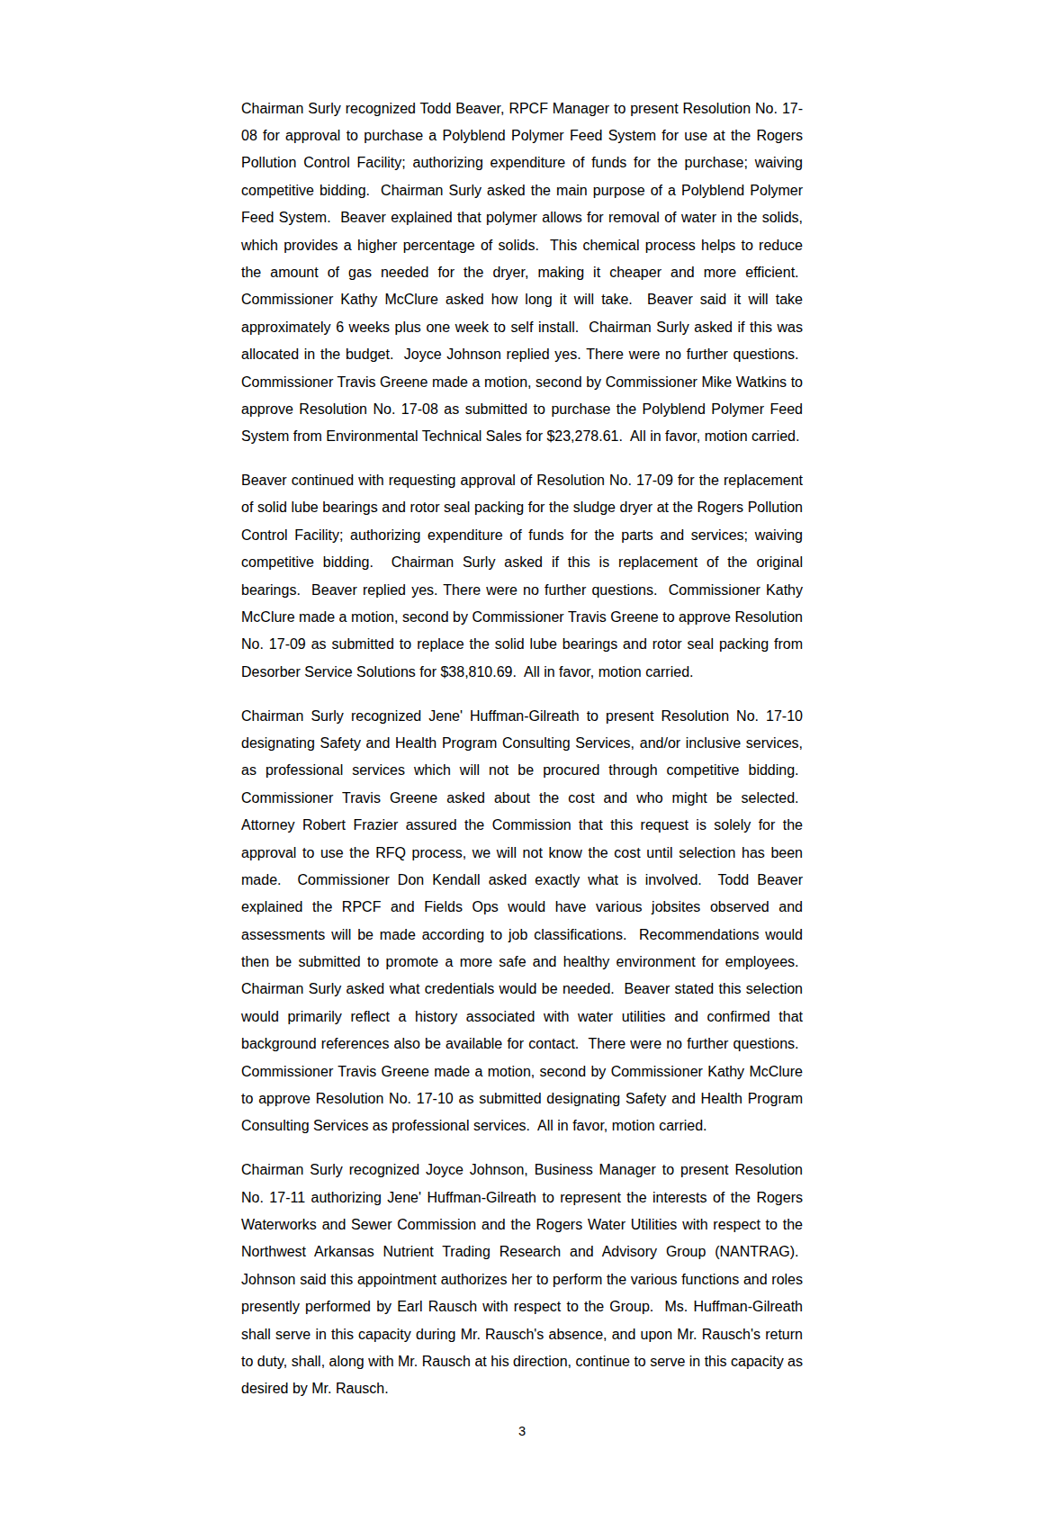Chairman Surly recognized Todd Beaver, RPCF Manager to present Resolution No. 17-08 for approval to purchase a Polyblend Polymer Feed System for use at the Rogers Pollution Control Facility; authorizing expenditure of funds for the purchase; waiving competitive bidding. Chairman Surly asked the main purpose of a Polyblend Polymer Feed System. Beaver explained that polymer allows for removal of water in the solids, which provides a higher percentage of solids. This chemical process helps to reduce the amount of gas needed for the dryer, making it cheaper and more efficient. Commissioner Kathy McClure asked how long it will take. Beaver said it will take approximately 6 weeks plus one week to self install. Chairman Surly asked if this was allocated in the budget. Joyce Johnson replied yes. There were no further questions. Commissioner Travis Greene made a motion, second by Commissioner Mike Watkins to approve Resolution No. 17-08 as submitted to purchase the Polyblend Polymer Feed System from Environmental Technical Sales for $23,278.61. All in favor, motion carried.
Beaver continued with requesting approval of Resolution No. 17-09 for the replacement of solid lube bearings and rotor seal packing for the sludge dryer at the Rogers Pollution Control Facility; authorizing expenditure of funds for the parts and services; waiving competitive bidding. Chairman Surly asked if this is replacement of the original bearings. Beaver replied yes. There were no further questions. Commissioner Kathy McClure made a motion, second by Commissioner Travis Greene to approve Resolution No. 17-09 as submitted to replace the solid lube bearings and rotor seal packing from Desorber Service Solutions for $38,810.69. All in favor, motion carried.
Chairman Surly recognized Jene' Huffman-Gilreath to present Resolution No. 17-10 designating Safety and Health Program Consulting Services, and/or inclusive services, as professional services which will not be procured through competitive bidding. Commissioner Travis Greene asked about the cost and who might be selected. Attorney Robert Frazier assured the Commission that this request is solely for the approval to use the RFQ process, we will not know the cost until selection has been made. Commissioner Don Kendall asked exactly what is involved. Todd Beaver explained the RPCF and Fields Ops would have various jobsites observed and assessments will be made according to job classifications. Recommendations would then be submitted to promote a more safe and healthy environment for employees. Chairman Surly asked what credentials would be needed. Beaver stated this selection would primarily reflect a history associated with water utilities and confirmed that background references also be available for contact. There were no further questions. Commissioner Travis Greene made a motion, second by Commissioner Kathy McClure to approve Resolution No. 17-10 as submitted designating Safety and Health Program Consulting Services as professional services. All in favor, motion carried.
Chairman Surly recognized Joyce Johnson, Business Manager to present Resolution No. 17-11 authorizing Jene' Huffman-Gilreath to represent the interests of the Rogers Waterworks and Sewer Commission and the Rogers Water Utilities with respect to the Northwest Arkansas Nutrient Trading Research and Advisory Group (NANTRAG). Johnson said this appointment authorizes her to perform the various functions and roles presently performed by Earl Rausch with respect to the Group. Ms. Huffman-Gilreath shall serve in this capacity during Mr. Rausch's absence, and upon Mr. Rausch's return to duty, shall, along with Mr. Rausch at his direction, continue to serve in this capacity as desired by Mr. Rausch.
3